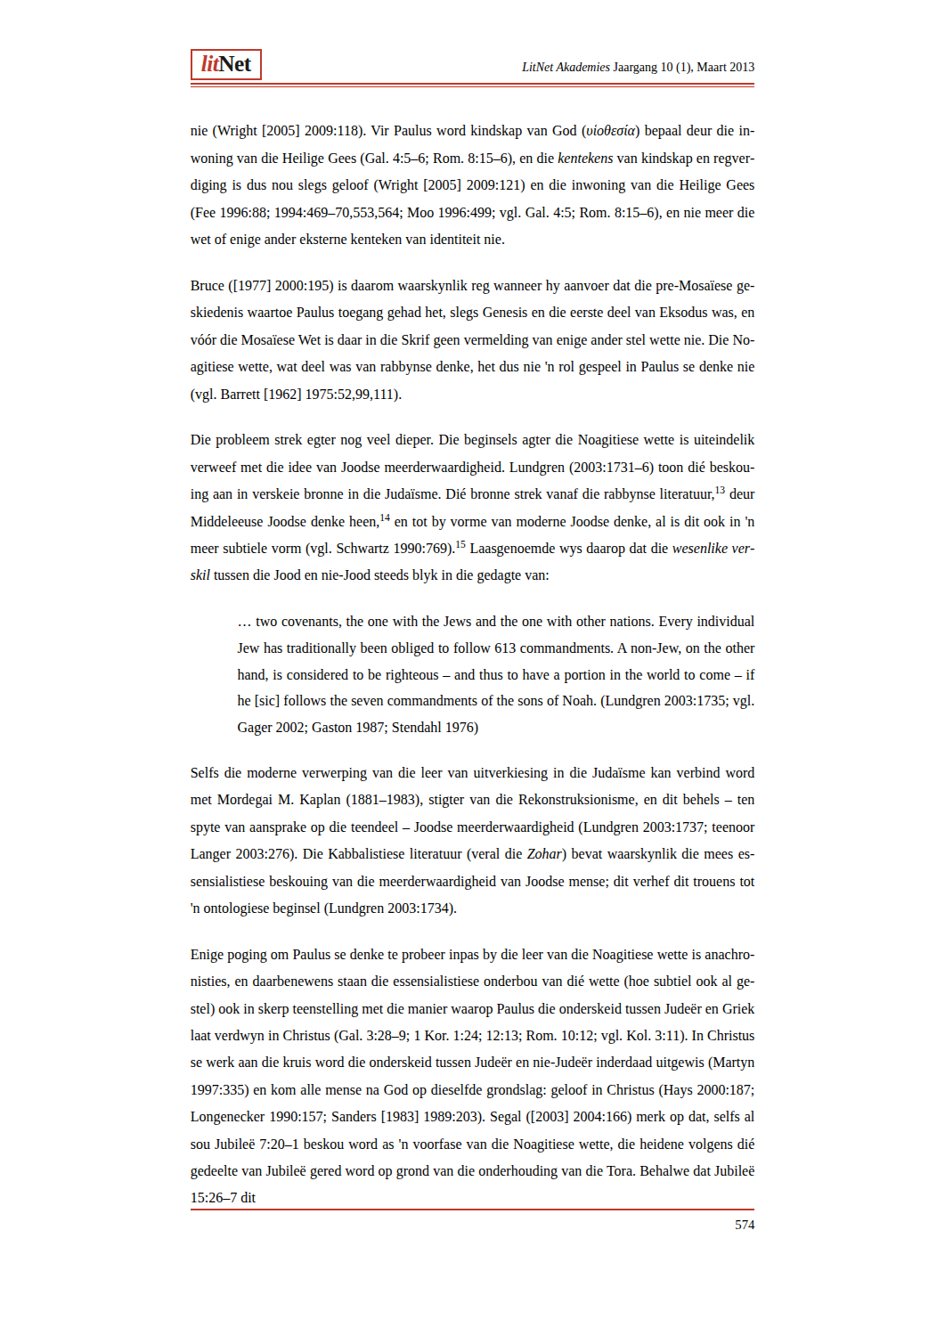lit Net
LitNet Akademies Jaargang 10 (1), Maart 2013
nie (Wright [2005] 2009:118). Vir Paulus word kindskap van God (υἱοθεσία) bepaal deur die inwoning van die Heilige Gees (Gal. 4:5–6; Rom. 8:15–6), en die kentekens van kindskap en regverdiging is dus nou slegs geloof (Wright [2005] 2009:121) en die inwoning van die Heilige Gees (Fee 1996:88; 1994:469–70,553,564; Moo 1996:499; vgl. Gal. 4:5; Rom. 8:15–6), en nie meer die wet of enige ander eksterne kenteken van identiteit nie.
Bruce ([1977] 2000:195) is daarom waarskynlik reg wanneer hy aanvoer dat die pre-Mosaïese geskiedenis waartoe Paulus toegang gehad het, slegs Genesis en die eerste deel van Eksodus was, en vóór die Mosaïese Wet is daar in die Skrif geen vermelding van enige ander stel wette nie. Die Noagitiese wette, wat deel was van rabbynse denke, het dus nie 'n rol gespeel in Paulus se denke nie (vgl. Barrett [1962] 1975:52,99,111).
Die probleem strek egter nog veel dieper. Die beginsels agter die Noagitiese wette is uiteindelik verweef met die idee van Joodse meerderwaardigheid. Lundgren (2003:1731–6) toon dié beskouing aan in verskeie bronne in die Judaïsme. Dié bronne strek vanaf die rabbynse literatuur,13 deur Middeleeuse Joodse denke heen,14 en tot by vorme van moderne Joodse denke, al is dit ook in 'n meer subtiele vorm (vgl. Schwartz 1990:769).15 Laasgenoemde wys daarop dat die wesenlike verskil tussen die Jood en nie-Jood steeds blyk in die gedagte van:
… two covenants, the one with the Jews and the one with other nations. Every individual Jew has traditionally been obliged to follow 613 commandments. A non-Jew, on the other hand, is considered to be righteous – and thus to have a portion in the world to come – if he [sic] follows the seven commandments of the sons of Noah. (Lundgren 2003:1735; vgl. Gager 2002; Gaston 1987; Stendahl 1976)
Selfs die moderne verwerping van die leer van uitverkiesing in die Judaïsme kan verbind word met Mordegai M. Kaplan (1881–1983), stigter van die Rekonstruksionisme, en dit behels – ten spyte van aansprake op die teendeel – Joodse meerderwaardigheid (Lundgren 2003:1737; teenoor Langer 2003:276). Die Kabbalistiese literatuur (veral die Zohar) bevat waarskynlik die mees essensialistiese beskouing van die meerderwaardigheid van Joodse mense; dit verhef dit trouens tot 'n ontologiese beginsel (Lundgren 2003:1734).
Enige poging om Paulus se denke te probeer inpas by die leer van die Noagitiese wette is anachronisties, en daarbenewens staan die essensialistiese onderbou van dié wette (hoe subtiel ook al gestel) ook in skerp teenstelling met die manier waarop Paulus die onderskeid tussen Judeër en Griek laat verdwyn in Christus (Gal. 3:28–9; 1 Kor. 1:24; 12:13; Rom. 10:12; vgl. Kol. 3:11). In Christus se werk aan die kruis word die onderskeid tussen Judeër en nie-Judeër inderdaad uitgewis (Martyn 1997:335) en kom alle mense na God op dieselfde grondslag: geloof in Christus (Hays 2000:187; Longenecker 1990:157; Sanders [1983] 1989:203). Segal ([2003] 2004:166) merk op dat, selfs al sou Jubileë 7:20–1 beskou word as 'n voorfase van die Noagitiese wette, die heidene volgens dié gedeelte van Jubileë gered word op grond van die onderhouding van die Tora. Behalwe dat Jubileë 15:26–7 dit
574